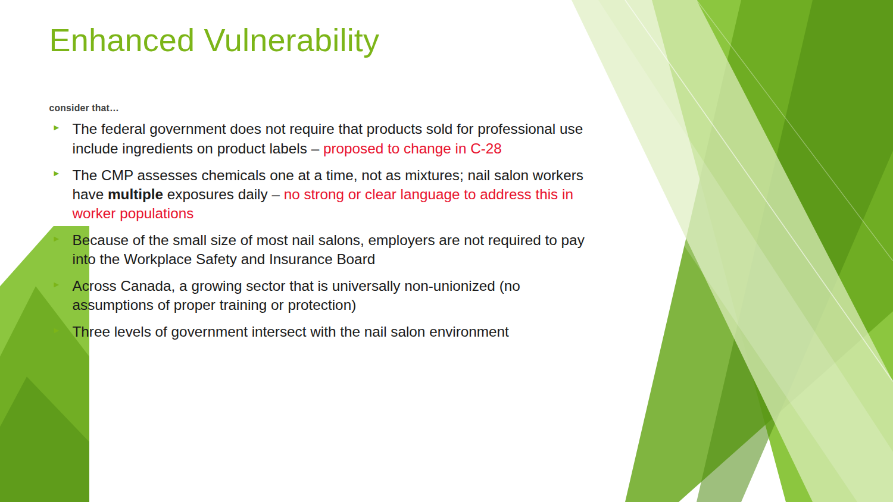Enhanced Vulnerability
consider that…
The federal government does not require that products sold for professional use include ingredients on product labels – proposed to change in C-28
The CMP assesses chemicals one at a time, not as mixtures; nail salon workers have multiple exposures daily – no strong or clear language to address this in worker populations
Because of the small size of most nail salons, employers are not required to pay into the Workplace Safety and Insurance Board
Across Canada, a growing sector that is universally non-unionized (no assumptions of proper training or protection)
Three levels of government intersect with the nail salon environment